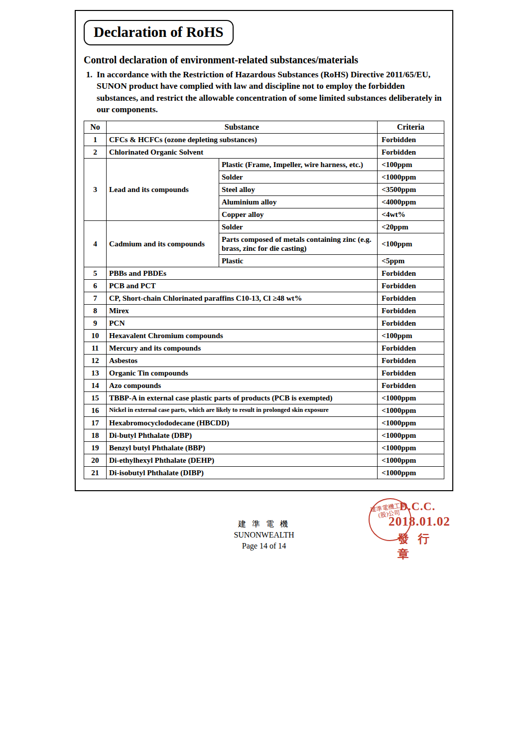Declaration of RoHS
Control declaration of environment-related substances/materials
In accordance with the Restriction of Hazardous Substances (RoHS) Directive 2011/65/EU, SUNON product have complied with law and discipline not to employ the forbidden substances, and restrict the allowable concentration of some limited substances deliberately in our components.
| No | Substance | Criteria |
| --- | --- | --- |
| 1 | CFCs & HCFCs (ozone depleting substances) | Forbidden |
| 2 | Chlorinated Organic Solvent | Forbidden |
| 3 | Lead and its compounds | Plastic (Frame, Impeller, wire harness, etc.) | <100ppm |
| Solder | <1000ppm |
| Steel alloy | <3500ppm |
| Aluminium alloy | <4000ppm |
| Copper alloy | <4wt% |
| 4 | Cadmium and its compounds | Solder | <20ppm |
| Parts composed of metals containing zinc (e.g. brass, zinc for die casting) | <100ppm |
| Plastic | <5ppm |
| 5 | PBBs and PBDEs | Forbidden |
| 6 | PCB and PCT | Forbidden |
| 7 | CP, Short-chain Chlorinated paraffins C10-13, Cl ≥48 wt% | Forbidden |
| 8 | Mirex | Forbidden |
| 9 | PCN | Forbidden |
| 10 | Hexavalent Chromium compounds | <100ppm |
| 11 | Mercury and its compounds | Forbidden |
| 12 | Asbestos | Forbidden |
| 13 | Organic Tin compounds | Forbidden |
| 14 | Azo compounds | Forbidden |
| 15 | TBBP-A in external case plastic parts of products (PCB is exempted) | <1000ppm |
| 16 | Nickel in external case parts, which are likely to result in prolonged skin exposure | <1000ppm |
| 17 | Hexabromocyclododecane (HBCDD) | <1000ppm |
| 18 | Di-butyl Phthalate (DBP) | <1000ppm |
| 19 | Benzyl butyl Phthalate (BBP) | <1000ppm |
| 20 | Di-ethylhexyl Phthalate (DEHP) | <1000ppm |
| 21 | Di-isobutyl Phthalate (DIBP) | <1000ppm |
建 準 電 機
SUNONWEALTH
Page 14 of 14
建準電機工業(股)公司
D.C.C.
2018.01.02
發 行 章